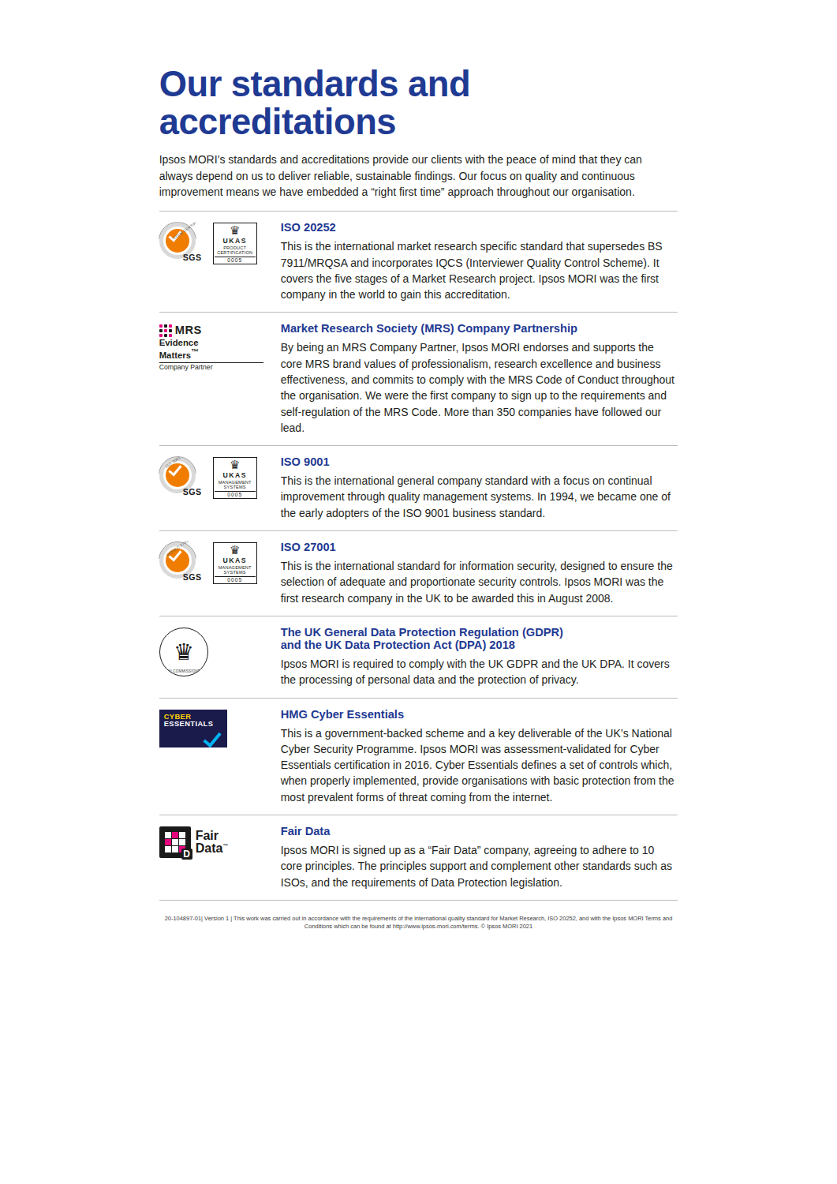Our standards and accreditations
Ipsos MORI’s standards and accreditations provide our clients with the peace of mind that they can always depend on us to deliver reliable, sustainable findings. Our focus on quality and continuous improvement means we have embedded a “right first time” approach throughout our organisation.
SYSTEM CERTIFICATION
SGS
♛
UKAS
Product
Certification
0005
ISO 20252
This is the international market research specific standard that supersedes BS 7911/MRQSA and incorporates IQCS (Interviewer Quality Control Scheme). It covers the five stages of a Market Research project. Ipsos MORI was the first company in the world to gain this accreditation.
MRS
Evidence
Matters™
Company Partner
Market Research Society (MRS) Company Partnership
By being an MRS Company Partner, Ipsos MORI endorses and supports the core MRS brand values of professionalism, research excellence and business effectiveness, and commits to comply with the MRS Code of Conduct throughout the organisation. We were the first company to sign up to the requirements and self-regulation of the MRS Code. More than 350 companies have followed our lead.
ISO 9001
SGS
♛
UKAS
Management
Systems
0005
ISO 9001
This is the international general company standard with a focus on continual improvement through quality management systems. In 1994, we became one of the early adopters of the ISO 9001 business standard.
ISO/IEC 27001
SGS
♛
UKAS
Management
Systems
0005
ISO 27001
This is the international standard for information security, designed to ensure the selection of adequate and proportionate security controls. Ipsos MORI was the first research company in the UK to be awarded this in August 2008.
♛
INFORMATION COMMISSIONER'S OFFICE
The UK General Data Protection Regulation (GDPR)
and the UK Data Protection Act (DPA) 2018
Ipsos MORI is required to comply with the UK GDPR and the UK DPA. It covers the processing of personal data and the protection of privacy.
CYBER
ESSENTIALS
HMG Cyber Essentials
This is a government-backed scheme and a key deliverable of the UK’s National Cyber Security Programme. Ipsos MORI was assessment-validated for Cyber Essentials certification in 2016. Cyber Essentials defines a set of controls which, when properly implemented, provide organisations with basic protection from the most prevalent forms of threat coming from the internet.
D
Fair
Data™
Fair Data
Ipsos MORI is signed up as a “Fair Data” company, agreeing to adhere to 10 core principles. The principles support and complement other standards such as ISOs, and the requirements of Data Protection legislation.
20-104897-01| Version 1 | This work was carried out in accordance with the requirements of the international quality standard for Market Research, ISO 20252, and with the Ipsos MORI Terms and Conditions which can be found at http://www.ipsos-mori.com/terms. © Ipsos MORI 2021